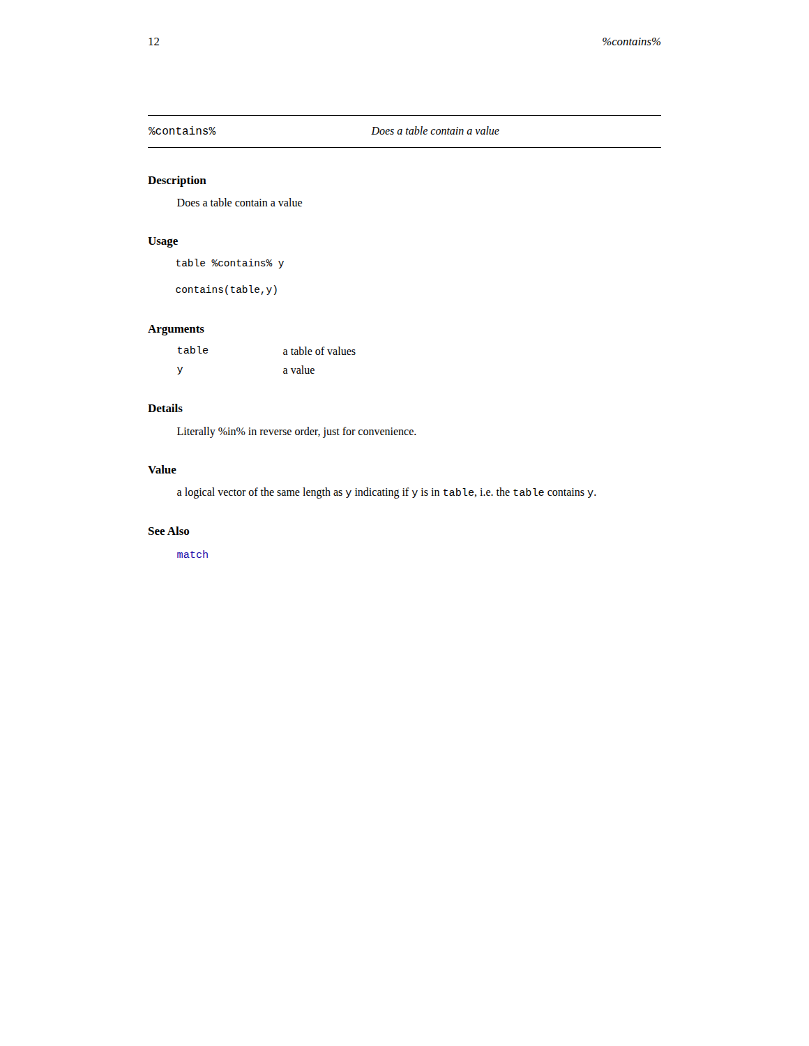12 %contains%
| %contains% | Does a table contain a value | |
Description
Does a table contain a value
Usage
table %contains% y
contains(table,y)
Arguments
table
a table of values
y
a value
Details
Literally %in% in reverse order, just for convenience.
Value
a logical vector of the same length as y indicating if y is in table, i.e. the table contains y.
See Also
match